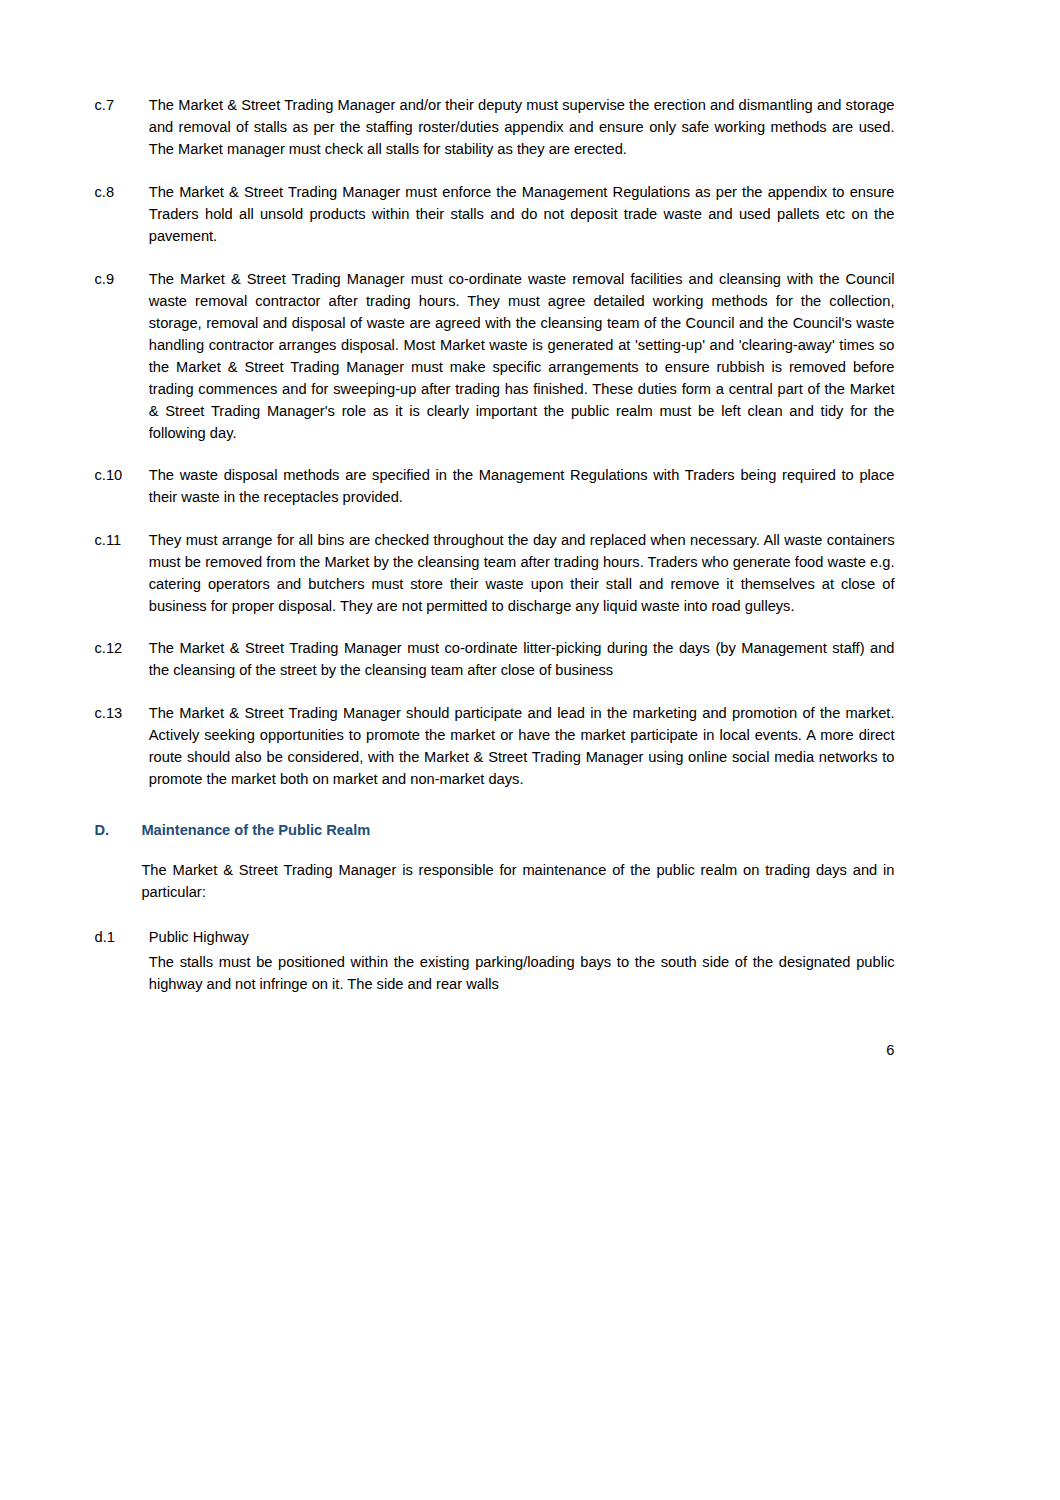c.7
The Market & Street Trading Manager and/or their deputy must supervise the erection and dismantling and storage and removal of stalls as per the staffing roster/duties appendix and ensure only safe working methods are used. The Market manager must check all stalls for stability as they are erected.
c.8
The Market & Street Trading Manager must enforce the Management Regulations as per the appendix to ensure Traders hold all unsold products within their stalls and do not deposit trade waste and used pallets etc on the pavement.
c.9
The Market & Street Trading Manager must co-ordinate waste removal facilities and cleansing with the Council waste removal contractor after trading hours. They must agree detailed working methods for the collection, storage, removal and disposal of waste are agreed with the cleansing team of the Council and the Council's waste handling contractor arranges disposal. Most Market waste is generated at 'setting-up' and 'clearing-away' times so the Market & Street Trading Manager must make specific arrangements to ensure rubbish is removed before trading commences and for sweeping-up after trading has finished. These duties form a central part of the Market & Street Trading Manager's role as it is clearly important the public realm must be left clean and tidy for the following day.
c.10
The waste disposal methods are specified in the Management Regulations with Traders being required to place their waste in the receptacles provided.
c.11
They must arrange for all bins are checked throughout the day and replaced when necessary. All waste containers must be removed from the Market by the cleansing team after trading hours. Traders who generate food waste e.g. catering operators and butchers must store their waste upon their stall and remove it themselves at close of business for proper disposal. They are not permitted to discharge any liquid waste into road gulleys.
c.12
The Market & Street Trading Manager must co-ordinate litter-picking during the days (by Management staff) and the cleansing of the street by the cleansing team after close of business
c.13
The Market & Street Trading Manager should participate and lead in the marketing and promotion of the market. Actively seeking opportunities to promote the market or have the market participate in local events. A more direct route should also be considered, with the Market & Street Trading Manager using online social media networks to promote the market both on market and non-market days.
D. Maintenance of the Public Realm
The Market & Street Trading Manager is responsible for maintenance of the public realm on trading days and in particular:
d.1
Public Highway
The stalls must be positioned within the existing parking/loading bays to the south side of the designated public highway and not infringe on it. The side and rear walls
6